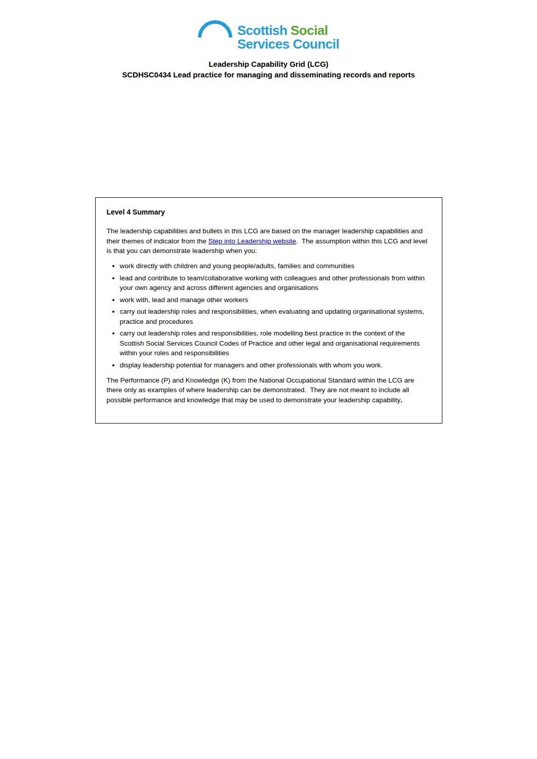Scottish Social
Services Council
Leadership Capability Grid (LCG)
SCDHSC0434 Lead practice for managing and disseminating records and reports
Level 4 Summary
The leadership capabilities and bullets in this LCG are based on the manager leadership capabilities and their themes of indicator from the Step into Leadership website. The assumption within this LCG and level is that you can demonstrate leadership when you:
work directly with children and young people/adults, families and communities
lead and contribute to team/collaborative working with colleagues and other professionals from within your own agency and across different agencies and organisations
work with, lead and manage other workers
carry out leadership roles and responsibilities, when evaluating and updating organisational systems, practice and procedures
carry out leadership roles and responsibilities, role modelling best practice in the context of the Scottish Social Services Council Codes of Practice and other legal and organisational requirements within your roles and responsibilities
display leadership potential for managers and other professionals with whom you work.
The Performance (P) and Knowledge (K) from the National Occupational Standard within the LCG are there only as examples of where leadership can be demonstrated. They are not meant to include all possible performance and knowledge that may be used to demonstrate your leadership capability.